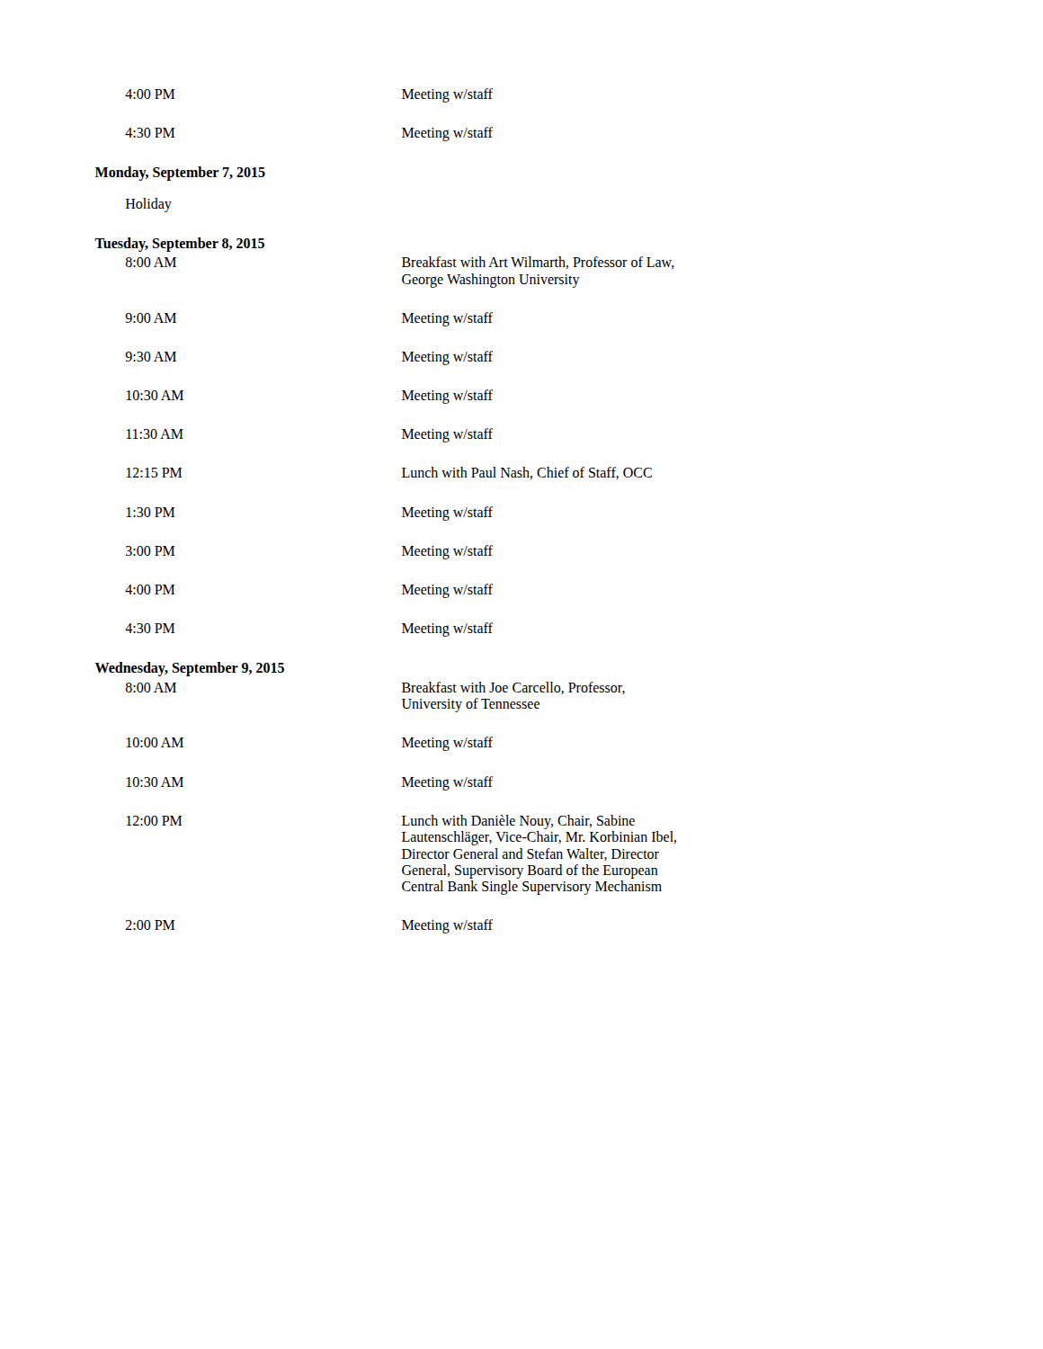4:00 PM
Meeting w/staff
4:30 PM
Meeting w/staff
Monday, September 7, 2015
Holiday
Tuesday, September 8, 2015
8:00 AM
Breakfast with Art Wilmarth, Professor of Law, George Washington University
9:00 AM
Meeting w/staff
9:30 AM
Meeting w/staff
10:30 AM
Meeting w/staff
11:30 AM
Meeting w/staff
12:15 PM
Lunch with Paul Nash, Chief of Staff, OCC
1:30 PM
Meeting w/staff
3:00 PM
Meeting w/staff
4:00 PM
Meeting w/staff
4:30 PM
Meeting w/staff
Wednesday, September 9, 2015
8:00 AM
Breakfast with Joe Carcello, Professor, University of Tennessee
10:00 AM
Meeting w/staff
10:30 AM
Meeting w/staff
12:00 PM
Lunch with Danièle Nouy, Chair, Sabine Lautenschläger, Vice-Chair, Mr. Korbinian Ibel, Director General and Stefan Walter, Director General, Supervisory Board of the European Central Bank Single Supervisory Mechanism
2:00 PM
Meeting w/staff